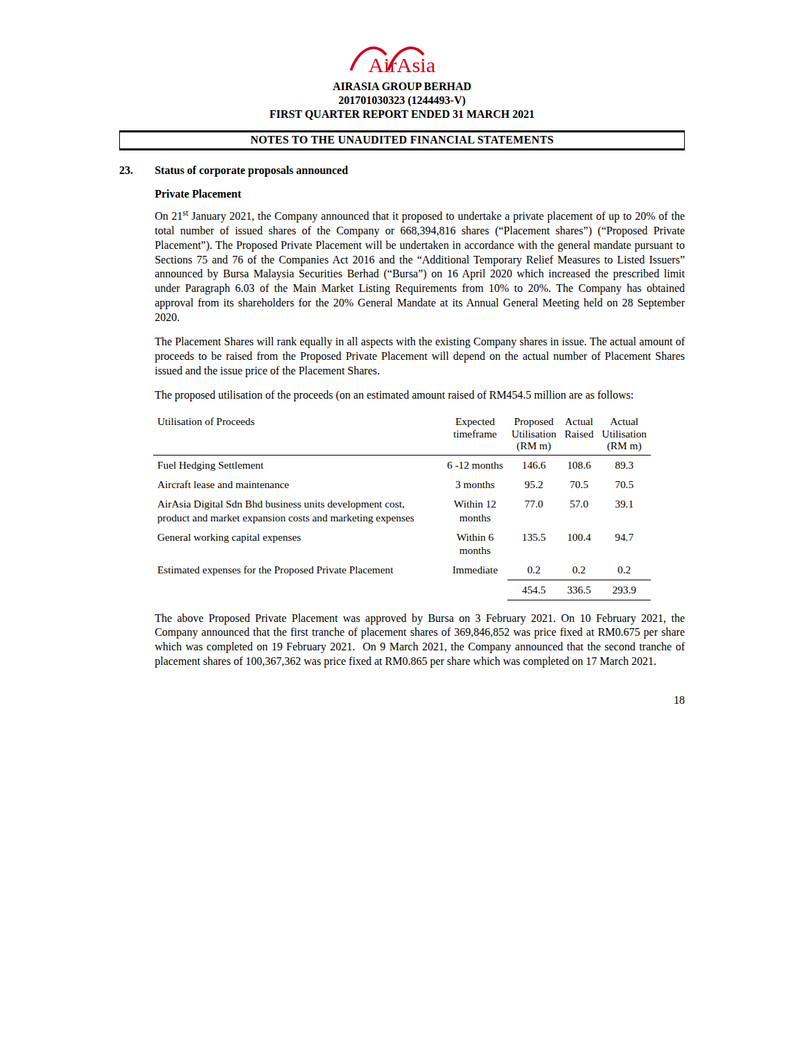AIRASIA GROUP BERHAD
201701030323 (1244493-V)
FIRST QUARTER REPORT ENDED 31 MARCH 2021
NOTES TO THE UNAUDITED FINANCIAL STATEMENTS
23.
Status of corporate proposals announced
Private Placement
On 21st January 2021, the Company announced that it proposed to undertake a private placement of up to 20% of the total number of issued shares of the Company or 668,394,816 shares (“Placement shares”) (“Proposed Private Placement”). The Proposed Private Placement will be undertaken in accordance with the general mandate pursuant to Sections 75 and 76 of the Companies Act 2016 and the “Additional Temporary Relief Measures to Listed Issuers” announced by Bursa Malaysia Securities Berhad (“Bursa”) on 16 April 2020 which increased the prescribed limit under Paragraph 6.03 of the Main Market Listing Requirements from 10% to 20%. The Company has obtained approval from its shareholders for the 20% General Mandate at its Annual General Meeting held on 28 September 2020.
The Placement Shares will rank equally in all aspects with the existing Company shares in issue. The actual amount of proceeds to be raised from the Proposed Private Placement will depend on the actual number of Placement Shares issued and the issue price of the Placement Shares.
The proposed utilisation of the proceeds (on an estimated amount raised of RM454.5 million are as follows:
| Utilisation of Proceeds | Expected timeframe | Proposed Utilisation (RM m) | Actual Raised | Actual Utilisation (RM m) |
| --- | --- | --- | --- | --- |
| Fuel Hedging Settlement | 6 -12 months | 146.6 | 108.6 | 89.3 |
| Aircraft lease and maintenance | 3 months | 95.2 | 70.5 | 70.5 |
| AirAsia Digital Sdn Bhd business units development cost, product and market expansion costs and marketing expenses | Within 12 months | 77.0 | 57.0 | 39.1 |
| General working capital expenses | Within 6 months | 135.5 | 100.4 | 94.7 |
| Estimated expenses for the Proposed Private Placement | Immediate | 0.2 | 0.2 | 0.2 |
| | | 454.5 | 336.5 | 293.9 |
The above Proposed Private Placement was approved by Bursa on 3 February 2021. On 10 February 2021, the Company announced that the first tranche of placement shares of 369,846,852 was price fixed at RM0.675 per share which was completed on 19 February 2021. On 9 March 2021, the Company announced that the second tranche of placement shares of 100,367,362 was price fixed at RM0.865 per share which was completed on 17 March 2021.
18